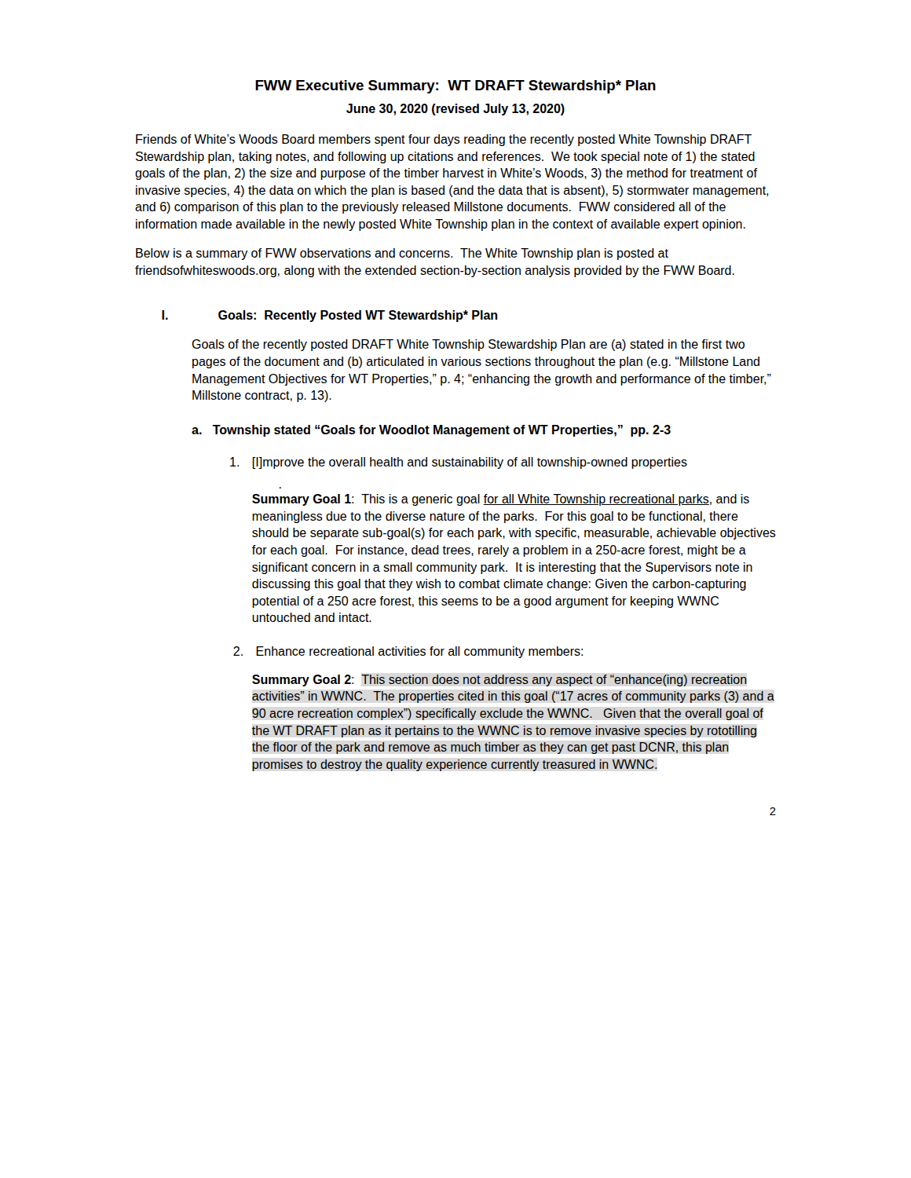FWW Executive Summary: WT DRAFT Stewardship* Plan
June 30, 2020 (revised July 13, 2020)
Friends of White’s Woods Board members spent four days reading the recently posted White Township DRAFT Stewardship plan, taking notes, and following up citations and references. We took special note of 1) the stated goals of the plan, 2) the size and purpose of the timber harvest in White’s Woods, 3) the method for treatment of invasive species, 4) the data on which the plan is based (and the data that is absent), 5) stormwater management, and 6) comparison of this plan to the previously released Millstone documents. FWW considered all of the information made available in the newly posted White Township plan in the context of available expert opinion.
Below is a summary of FWW observations and concerns. The White Township plan is posted at friendsofwhiteswoods.org, along with the extended section-by-section analysis provided by the FWW Board.
I. Goals: Recently Posted WT Stewardship* Plan
Goals of the recently posted DRAFT White Township Stewardship Plan are (a) stated in the first two pages of the document and (b) articulated in various sections throughout the plan (e.g. “Millstone Land Management Objectives for WT Properties,” p. 4; “enhancing the growth and performance of the timber,” Millstone contract, p. 13).
a. Township stated “Goals for Woodlot Management of WT Properties,” pp. 2-3
1.[I]mprove the overall health and sustainability of all township-owned properties
.
Summary Goal 1: This is a generic goal for all White Township recreational parks, and is meaningless due to the diverse nature of the parks. For this goal to be functional, there should be separate sub-goal(s) for each park, with specific, measurable, achievable objectives for each goal. For instance, dead trees, rarely a problem in a 250-acre forest, might be a significant concern in a small community park. It is interesting that the Supervisors note in discussing this goal that they wish to combat climate change: Given the carbon-capturing potential of a 250 acre forest, this seems to be a good argument for keeping WWNC untouched and intact.
2. Enhance recreational activities for all community members:
Summary Goal 2: This section does not address any aspect of “enhance(ing) recreation activities” in WWNC. The properties cited in this goal (“17 acres of community parks (3) and a 90 acre recreation complex”) specifically exclude the WWNC. Given that the overall goal of the WT DRAFT plan as it pertains to the WWNC is to remove invasive species by rototilling the floor of the park and remove as much timber as they can get past DCNR, this plan promises to destroy the quality experience currently treasured in WWNC.
2